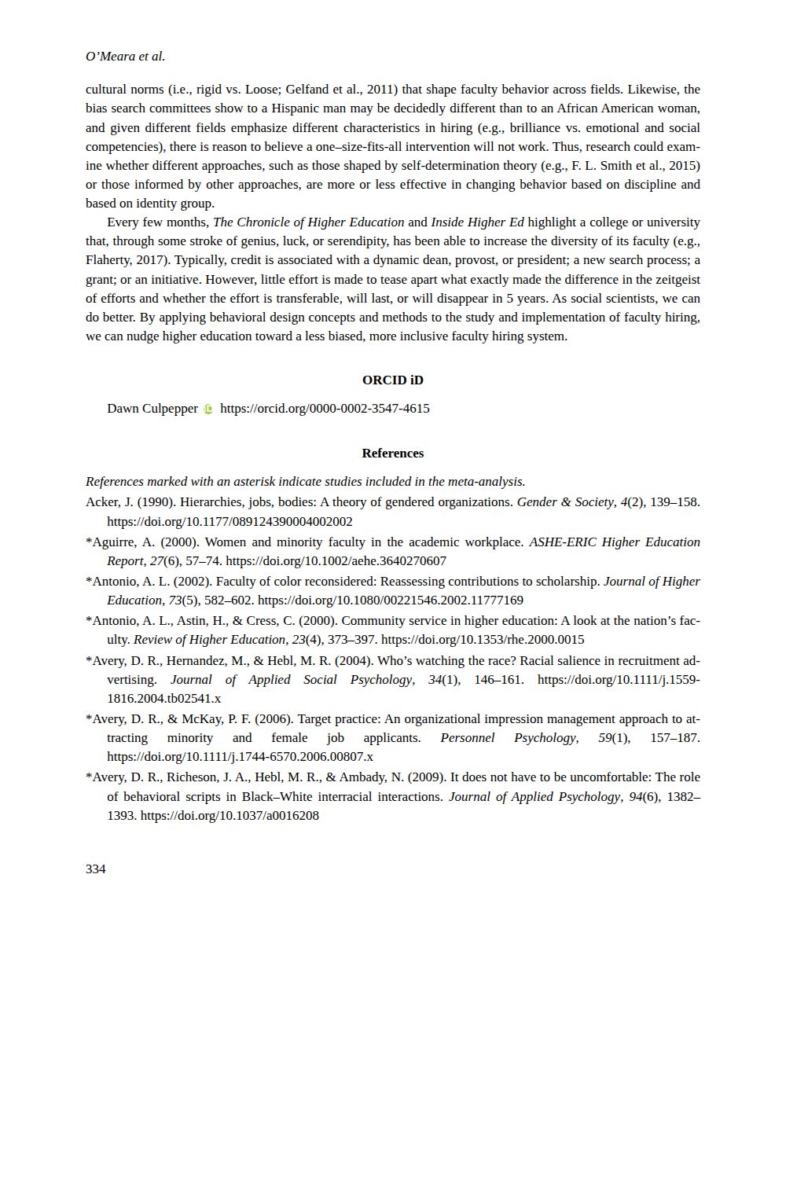O’Meara et al.
cultural norms (i.e., rigid vs. Loose; Gelfand et al., 2011) that shape faculty behavior across fields. Likewise, the bias search committees show to a Hispanic man may be decidedly different than to an African American woman, and given different fields emphasize different characteristics in hiring (e.g., brilliance vs. emotional and social competencies), there is reason to believe a one–size-fits-all intervention will not work. Thus, research could examine whether different approaches, such as those shaped by self-determination theory (e.g., F. L. Smith et al., 2015) or those informed by other approaches, are more or less effective in changing behavior based on discipline and based on identity group.
Every few months, The Chronicle of Higher Education and Inside Higher Ed highlight a college or university that, through some stroke of genius, luck, or serendipity, has been able to increase the diversity of its faculty (e.g., Flaherty, 2017). Typically, credit is associated with a dynamic dean, provost, or president; a new search process; a grant; or an initiative. However, little effort is made to tease apart what exactly made the difference in the zeitgeist of efforts and whether the effort is transferable, will last, or will disappear in 5 years. As social scientists, we can do better. By applying behavioral design concepts and methods to the study and implementation of faculty hiring, we can nudge higher education toward a less biased, more inclusive faculty hiring system.
ORCID iD
Dawn Culpepper iD https://orcid.org/0000-0002-3547-4615
References
References marked with an asterisk indicate studies included in the meta-analysis.
Acker, J. (1990). Hierarchies, jobs, bodies: A theory of gendered organizations. Gender & Society, 4(2), 139–158. https://doi.org/10.1177/089124390004002002
*Aguirre, A. (2000). Women and minority faculty in the academic workplace. ASHE-ERIC Higher Education Report, 27(6), 57–74. https://doi.org/10.1002/aehe.3640270607
*Antonio, A. L. (2002). Faculty of color reconsidered: Reassessing contributions to scholarship. Journal of Higher Education, 73(5), 582–602. https://doi.org/10.1080/00221546.2002.11777169
*Antonio, A. L., Astin, H., & Cress, C. (2000). Community service in higher education: A look at the nation’s faculty. Review of Higher Education, 23(4), 373–397. https://doi.org/10.1353/rhe.2000.0015
*Avery, D. R., Hernandez, M., & Hebl, M. R. (2004). Who’s watching the race? Racial salience in recruitment advertising. Journal of Applied Social Psychology, 34(1), 146–161. https://doi.org/10.1111/j.1559-1816.2004.tb02541.x
*Avery, D. R., & McKay, P. F. (2006). Target practice: An organizational impression management approach to attracting minority and female job applicants. Personnel Psychology, 59(1), 157–187. https://doi.org/10.1111/j.1744-6570.2006.00807.x
*Avery, D. R., Richeson, J. A., Hebl, M. R., & Ambady, N. (2009). It does not have to be uncomfortable: The role of behavioral scripts in Black–White interracial interactions. Journal of Applied Psychology, 94(6), 1382–1393. https://doi.org/10.1037/a0016208
334